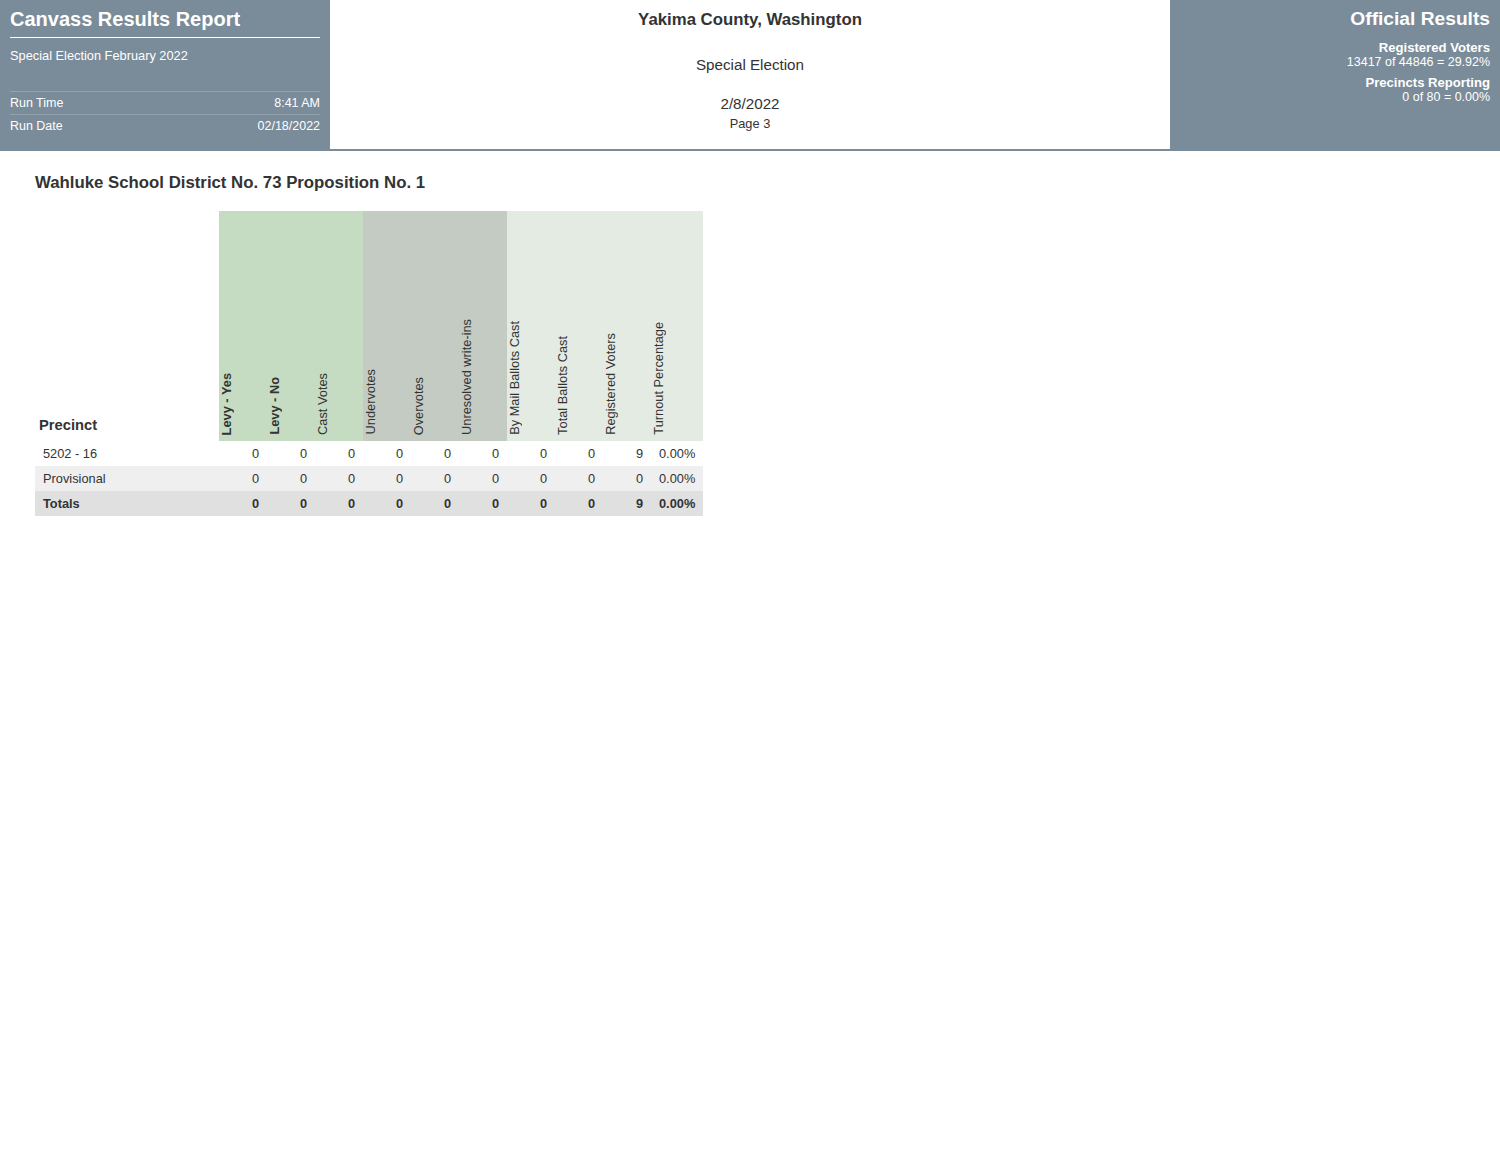Canvass Results Report
Special Election February 2022
Run Time 8:41 AM
Run Date 02/18/2022
Yakima County, Washington
Special Election
2/8/2022
Page 3
Official Results
Registered Voters
13417 of 44846 = 29.92%
Precincts Reporting
0 of 80 = 0.00%
Wahluke School District No. 73 Proposition No. 1
| Precinct | Levy - Yes | Levy - No | Cast Votes | Undervotes | Overvotes | Unresolved write-ins | By Mail Ballots Cast | Total Ballots Cast | Registered Voters | Turnout Percentage |
| --- | --- | --- | --- | --- | --- | --- | --- | --- | --- | --- |
| 5202 - 16 | 0 | 0 | 0 | 0 | 0 | 0 | 0 | 0 | 9 | 0.00% |
| Provisional | 0 | 0 | 0 | 0 | 0 | 0 | 0 | 0 | 0 | 0.00% |
| Totals | 0 | 0 | 0 | 0 | 0 | 0 | 0 | 0 | 9 | 0.00% |